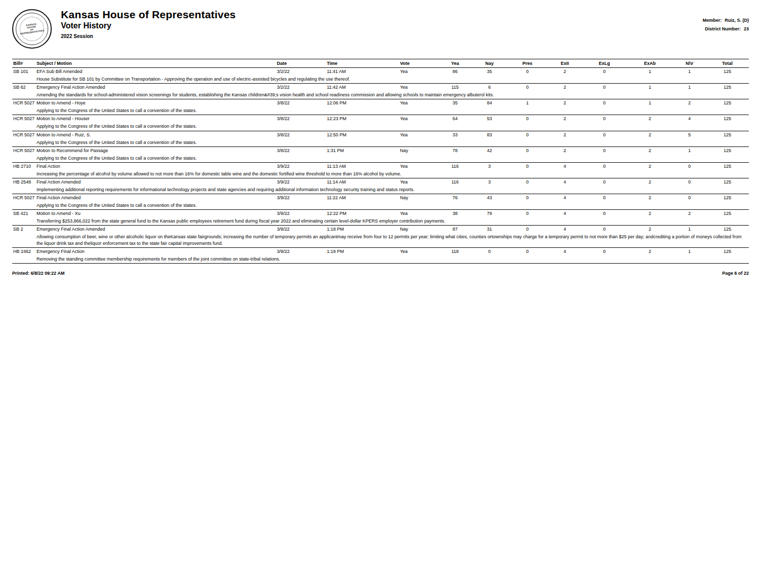KANSAS
HOUSE
OF
REPRESENTATIVES
Kansas House of Representatives
Voter History
2022 Session
Member: Ruiz, S. (D)
District Number: 23
| Bill# | Subject / Motion | Date | Time | Vote | Yea | Nay | Pres | ExII | ExLg | ExAb | N\V | Total |
| --- | --- | --- | --- | --- | --- | --- | --- | --- | --- | --- | --- | --- |
| SB 101 | EFA Sub Bill Amended | 3/2/22 | 11:41 AM | Yea | 86 | 35 | 0 | 2 | 0 | 1 | 1 | 125 |
| | House Substitute for SB 101 by Committee on Transportation - Approving the operation and use of electric-assisted bicycles and regulating the use thereof. |
| SB 62 | Emergency Final Action Amended | 3/2/22 | 11:42 AM | Yea | 115 | 6 | 0 | 2 | 0 | 1 | 1 | 125 |
| | Amending the standards for school-administered vision screenings for students, establishing the Kansas children&#39;s vision health and school readiness commission and allowing schools to maintain emergency albuterol kits. |
| HCR 5027 | Motion to Amend - Hoye | 3/8/22 | 12:06 PM | Yea | 35 | 84 | 1 | 2 | 0 | 1 | 2 | 125 |
| | Applying to the Congress of the United States to call a convention of the states. |
| HCR 5027 | Motion to Amend - Houser | 3/8/22 | 12:23 PM | Yea | 64 | 53 | 0 | 2 | 0 | 2 | 4 | 125 |
| | Applying to the Congress of the United States to call a convention of the states. |
| HCR 5027 | Motion to Amend - Ruiz, S. | 3/8/22 | 12:50 PM | Yea | 33 | 83 | 0 | 2 | 0 | 2 | 5 | 125 |
| | Applying to the Congress of the United States to call a convention of the states. |
| HCR 5027 | Motion to Recommend for Passage | 3/8/22 | 1:31 PM | Nay | 78 | 42 | 0 | 2 | 0 | 2 | 1 | 125 |
| | Applying to the Congress of the United States to call a convention of the states. |
| HB 2710 | Final Action | 3/9/22 | 11:13 AM | Yea | 116 | 3 | 0 | 4 | 0 | 2 | 0 | 125 |
| | Increasing the percentage of alcohol by volume allowed to not more than 16% for domestic table wine and the domestic fortified wine threshold to more than 16% alcohol by volume. |
| HB 2548 | Final Action Amended | 3/9/22 | 11:14 AM | Yea | 116 | 3 | 0 | 4 | 0 | 2 | 0 | 125 |
| | Implementing additional reporting requirements for informational technology projects and state agencies and requiring additional information technology security training and status reports. |
| HCR 5027 | Final Action Amended | 3/9/22 | 11:22 AM | Nay | 76 | 43 | 0 | 4 | 0 | 2 | 0 | 125 |
| | Applying to the Congress of the United States to call a convention of the states. |
| SB 421 | Motion to Amend - Xu | 3/9/22 | 12:22 PM | Yea | 38 | 79 | 0 | 4 | 0 | 2 | 2 | 125 |
| | Transferring $253,866,022 from the state general fund to the Kansas public employees retirement fund during fiscal year 2022 and eliminating certain level-dollar KPERS employer contribution payments. |
| SB 2 | Emergency Final Action Amended | 3/9/22 | 1:18 PM | Nay | 87 | 31 | 0 | 4 | 0 | 2 | 1 | 125 |
| | Allowing consumption of beer, wine or other alcoholic liquor on theKansas state fairgrounds; increasing the number of temporary permits an applicantmay receive from four to 12 permits per year; limiting what cities, counties ortownships may charge for a temporary permit to not more than $25 per day; andcrediting a portion of moneys collected from the liquor drink tax and theliquor enforcement tax to the state fair capital improvements fund. |
| HB 2462 | Emergency Final Action | 3/9/22 | 1:19 PM | Yea | 118 | 0 | 0 | 4 | 0 | 2 | 1 | 125 |
| | Removing the standing committee membership requirements for members of the joint committee on state-tribal relations. |
Printed: 6/8/22 09:22 AM
Page 6 of 22